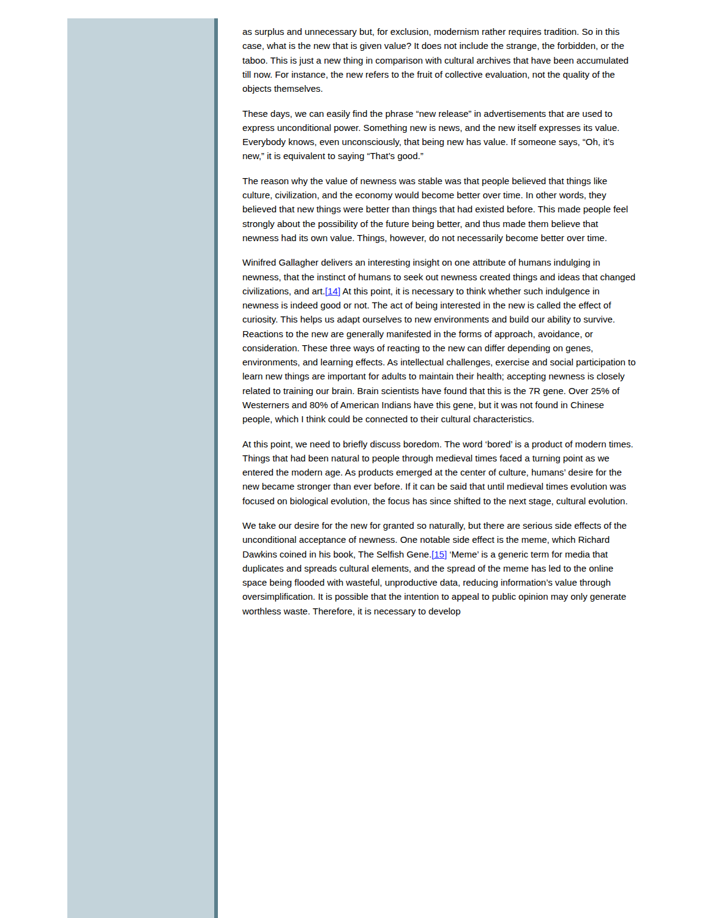as surplus and unnecessary but, for exclusion, modernism rather requires tradition. So in this case, what is the new that is given value? It does not include the strange, the forbidden, or the taboo. This is just a new thing in comparison with cultural archives that have been accumulated till now. For instance, the new refers to the fruit of collective evaluation, not the quality of the objects themselves.
These days, we can easily find the phrase “new release” in advertisements that are used to express unconditional power. Something new is news, and the new itself expresses its value. Everybody knows, even unconsciously, that being new has value. If someone says, “Oh, it’s new,” it is equivalent to saying “That’s good.”
The reason why the value of newness was stable was that people believed that things like culture, civilization, and the economy would become better over time. In other words, they believed that new things were better than things that had existed before. This made people feel strongly about the possibility of the future being better, and thus made them believe that newness had its own value. Things, however, do not necessarily become better over time.
Winifred Gallagher delivers an interesting insight on one attribute of humans indulging in newness, that the instinct of humans to seek out newness created things and ideas that changed civilizations, and art.[14] At this point, it is necessary to think whether such indulgence in newness is indeed good or not. The act of being interested in the new is called the effect of curiosity. This helps us adapt ourselves to new environments and build our ability to survive. Reactions to the new are generally manifested in the forms of approach, avoidance, or consideration. These three ways of reacting to the new can differ depending on genes, environments, and learning effects. As intellectual challenges, exercise and social participation to learn new things are important for adults to maintain their health; accepting newness is closely related to training our brain. Brain scientists have found that this is the 7R gene. Over 25% of Westerners and 80% of American Indians have this gene, but it was not found in Chinese people, which I think could be connected to their cultural characteristics.
At this point, we need to briefly discuss boredom. The word ‘bored’ is a product of modern times. Things that had been natural to people through medieval times faced a turning point as we entered the modern age. As products emerged at the center of culture, humans’ desire for the new became stronger than ever before. If it can be said that until medieval times evolution was focused on biological evolution, the focus has since shifted to the next stage, cultural evolution.
We take our desire for the new for granted so naturally, but there are serious side effects of the unconditional acceptance of newness. One notable side effect is the meme, which Richard Dawkins coined in his book, The Selfish Gene.[15] ‘Meme’ is a generic term for media that duplicates and spreads cultural elements, and the spread of the meme has led to the online space being flooded with wasteful, unproductive data, reducing information’s value through oversimplification. It is possible that the intention to appeal to public opinion may only generate worthless waste. Therefore, it is necessary to develop